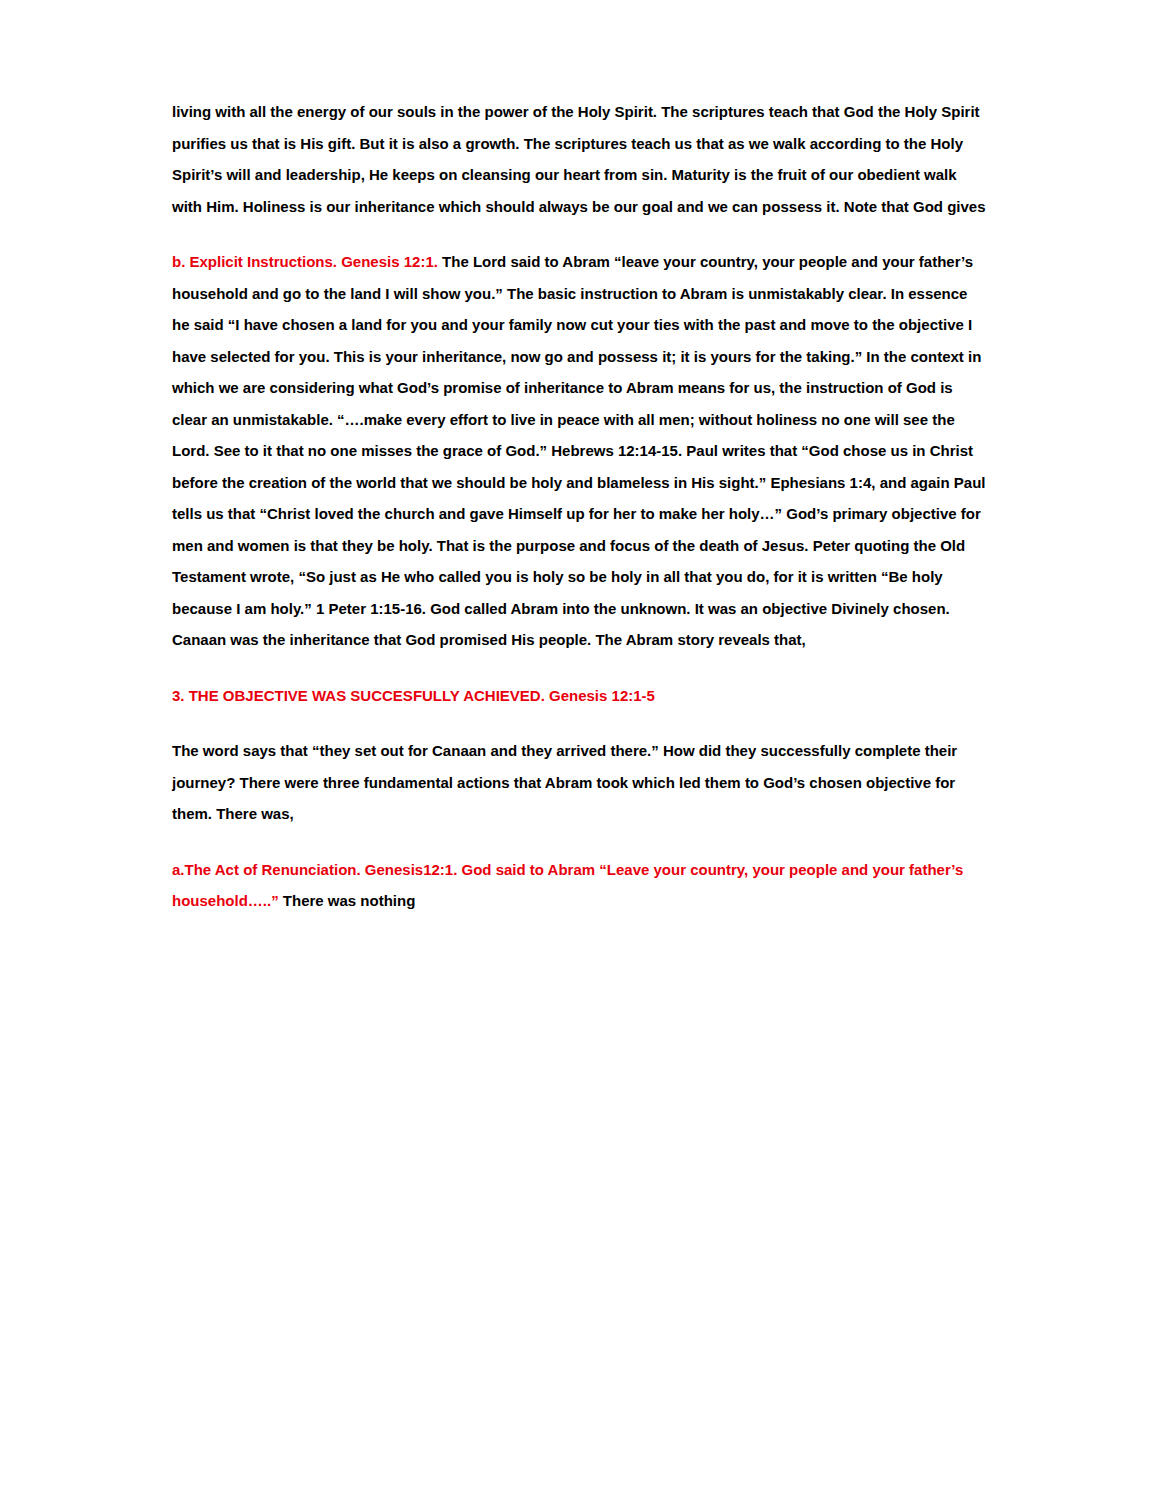living with all the energy of our souls in the power of the Holy Spirit. The scriptures teach that God the Holy Spirit purifies us that is His gift. But it is also a growth. The scriptures teach us that as we walk according to the Holy Spirit’s will and leadership, He keeps on cleansing our heart from sin. Maturity is the fruit of our obedient walk with Him. Holiness is our inheritance which should always be our goal and we can possess it. Note that God gives
b. Explicit Instructions. Genesis 12:1. The Lord said to Abram “leave your country, your people and your father’s household and go to the land I will show you.” The basic instruction to Abram is unmistakably clear. In essence he said “I have chosen a land for you and your family now cut your ties with the past and move to the objective I have selected for you. This is your inheritance, now go and possess it; it is yours for the taking.” In the context in which we are considering what God’s promise of inheritance to Abram means for us, the instruction of God is clear an unmistakable. “….make every effort to live in peace with all men; without holiness no one will see the Lord. See to it that no one misses the grace of God.” Hebrews 12:14-15. Paul writes that “God chose us in Christ before the creation of the world that we should be holy and blameless in His sight.” Ephesians 1:4, and again Paul tells us that “Christ loved the church and gave Himself up for her to make her holy…” God’s primary objective for men and women is that they be holy. That is the purpose and focus of the death of Jesus. Peter quoting the Old Testament wrote, “So just as He who called you is holy so be holy in all that you do, for it is written “Be holy because I am holy.” 1 Peter 1:15-16. God called Abram into the unknown. It was an objective Divinely chosen. Canaan was the inheritance that God promised His people. The Abram story reveals that,
3. THE OBJECTIVE WAS SUCCESFULLY ACHIEVED. Genesis 12:1-5
The word says that “they set out for Canaan and they arrived there.” How did they successfully complete their journey? There were three fundamental actions that Abram took which led them to God’s chosen objective for them. There was,
a.The Act of Renunciation. Genesis12:1. God said to Abram “Leave your country, your people and your father’s household…..” There was nothing